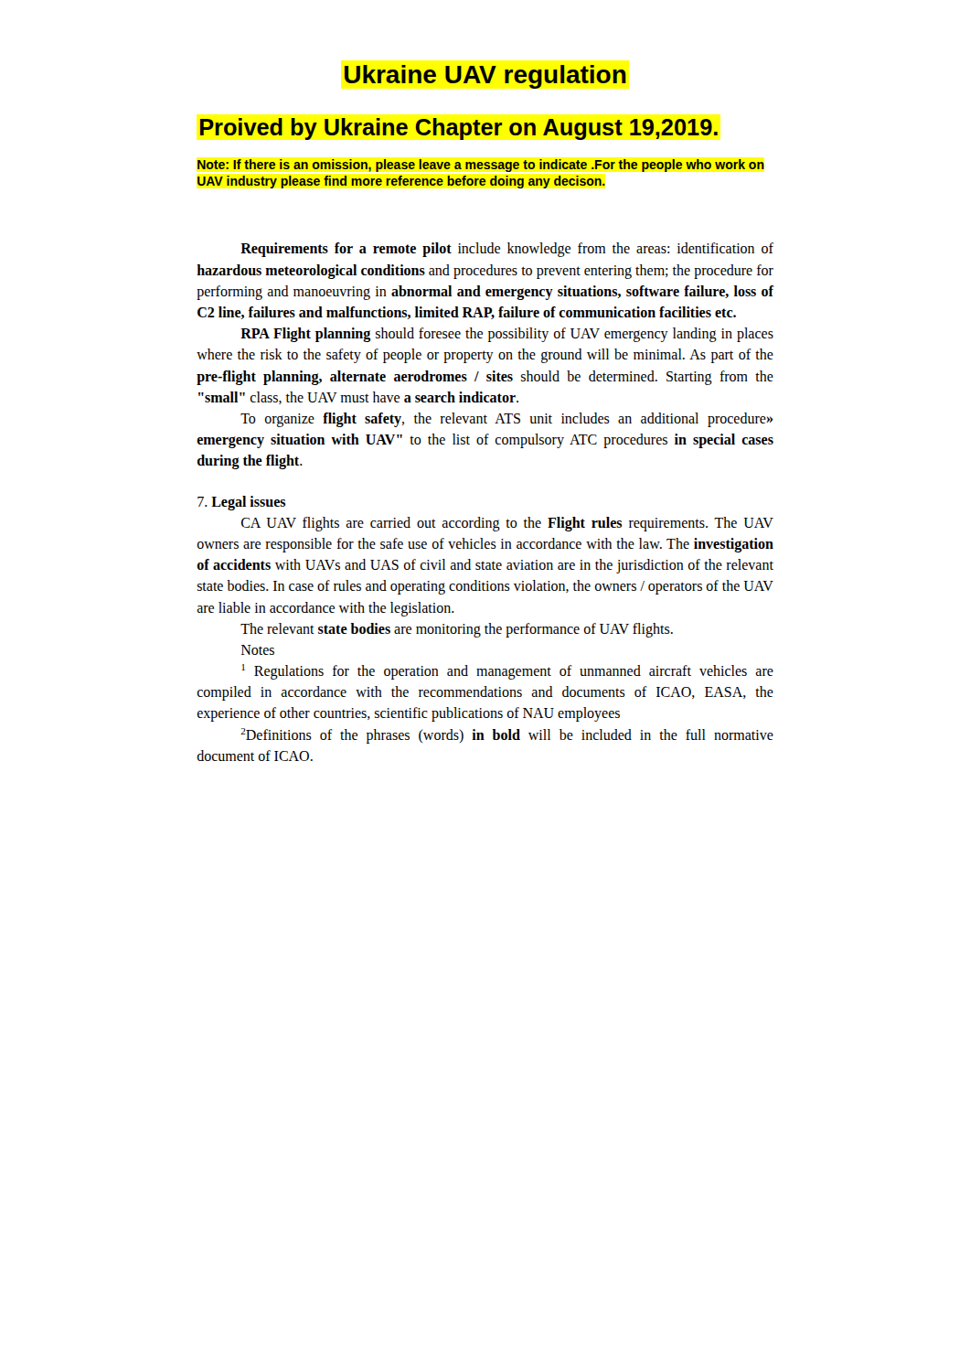Ukraine UAV regulation
Proived by Ukraine Chapter on August 19,2019.
Note: If there is an omission, please leave a message to indicate .For the people who work on UAV industry please find more reference before doing any decison.
Requirements for a remote pilot include knowledge from the areas: identification of hazardous meteorological conditions and procedures to prevent entering them; the procedure for performing and manoeuvring in abnormal and emergency situations, software failure, loss of C2 line, failures and malfunctions, limited RAP, failure of communication facilities etc.
RPA Flight planning should foresee the possibility of UAV emergency landing in places where the risk to the safety of people or property on the ground will be minimal. As part of the pre-flight planning, alternate aerodromes / sites should be determined. Starting from the "small" class, the UAV must have a search indicator.
To organize flight safety, the relevant ATS unit includes an additional procedure» emergency situation with UAV" to the list of compulsory ATC procedures in special cases during the flight.
7. Legal issues
CA UAV flights are carried out according to the Flight rules requirements. The UAV owners are responsible for the safe use of vehicles in accordance with the law. The investigation of accidents with UAVs and UAS of civil and state aviation are in the jurisdiction of the relevant state bodies. In case of rules and operating conditions violation, the owners / operators of the UAV are liable in accordance with the legislation.
The relevant state bodies are monitoring the performance of UAV flights.
Notes
1 Regulations for the operation and management of unmanned aircraft vehicles are compiled in accordance with the recommendations and documents of ICAO, EASA, the experience of other countries, scientific publications of NAU employees
2Definitions of the phrases (words) in bold will be included in the full normative document of ICAO.